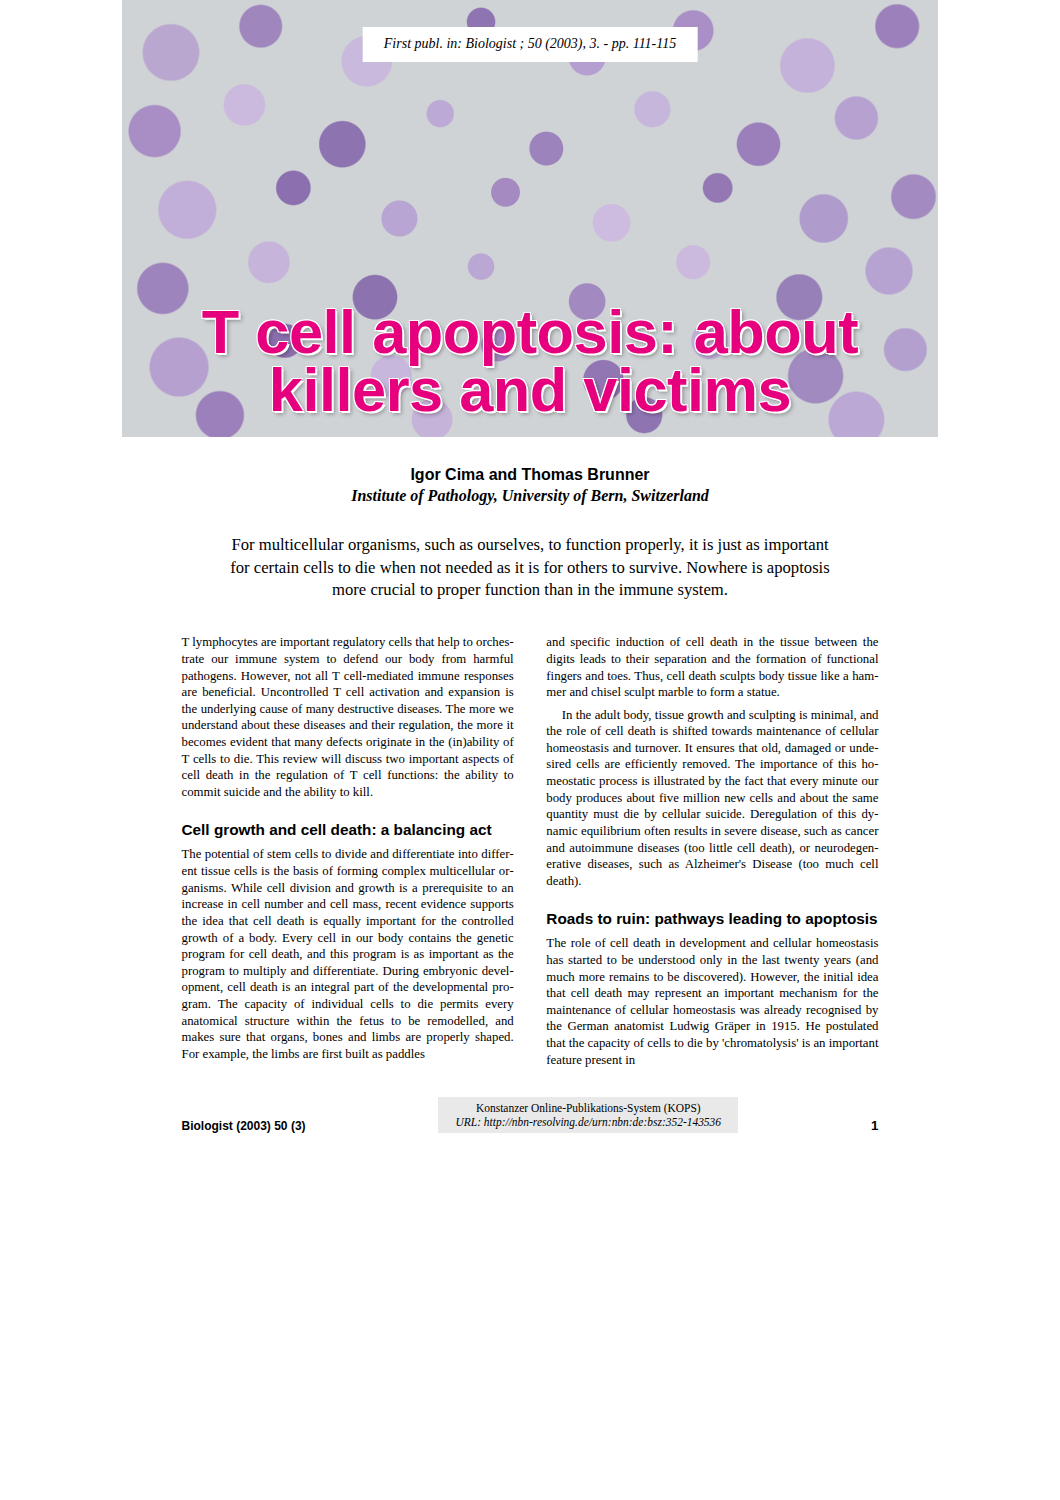First publ. in: Biologist ; 50 (2003), 3. - pp. 111-115
T cell apoptosis: about
killers and victims
Igor Cima and Thomas Brunner
Institute of Pathology, University of Bern, Switzerland
For multicellular organisms, such as ourselves, to function properly, it is just as important
for certain cells to die when not needed as it is for others to survive. Nowhere is apoptosis
more crucial to proper function than in the immune system.
T lymphocytes are important regulatory cells that help to orchestrate our immune system to defend our body from harmful pathogens. However, not all T cell-mediated immune responses are beneficial. Uncontrolled T cell activation and expansion is the underlying cause of many destructive diseases. The more we understand about these diseases and their regulation, the more it becomes evident that many defects originate in the (in)ability of T cells to die. This review will discuss two important aspects of cell death in the regulation of T cell functions: the ability to commit suicide and the ability to kill.
Cell growth and cell death: a balancing act
The potential of stem cells to divide and differentiate into different tissue cells is the basis of forming complex multicellular organisms. While cell division and growth is a prerequisite to an increase in cell number and cell mass, recent evidence supports the idea that cell death is equally important for the controlled growth of a body. Every cell in our body contains the genetic program for cell death, and this program is as important as the program to multiply and differentiate. During embryonic development, cell death is an integral part of the developmental program. The capacity of individual cells to die permits every anatomical structure within the fetus to be remodelled, and makes sure that organs, bones and limbs are properly shaped. For example, the limbs are first built as paddles
and specific induction of cell death in the tissue between the digits leads to their separation and the formation of functional fingers and toes. Thus, cell death sculpts body tissue like a hammer and chisel sculpt marble to form a statue.
In the adult body, tissue growth and sculpting is minimal, and the role of cell death is shifted towards maintenance of cellular homeostasis and turnover. It ensures that old, damaged or undesired cells are efficiently removed. The importance of this homeostatic process is illustrated by the fact that every minute our body produces about five million new cells and about the same quantity must die by cellular suicide. Deregulation of this dynamic equilibrium often results in severe disease, such as cancer and autoimmune diseases (too little cell death), or neurodegenerative diseases, such as Alzheimer's Disease (too much cell death).
Roads to ruin: pathways leading to apoptosis
The role of cell death in development and cellular homeostasis has started to be understood only in the last twenty years (and much more remains to be discovered). However, the initial idea that cell death may represent an important mechanism for the maintenance of cellular homeostasis was already recognised by the German anatomist Ludwig Gräper in 1915. He postulated that the capacity of cells to die by 'chromatolysis' is an important feature present in
Biologist (2003) 50 (3)
Konstanzer Online-Publikations-System (KOPS)
URL: http://nbn-resolving.de/urn:nbn:de:bsz:352-143536
1